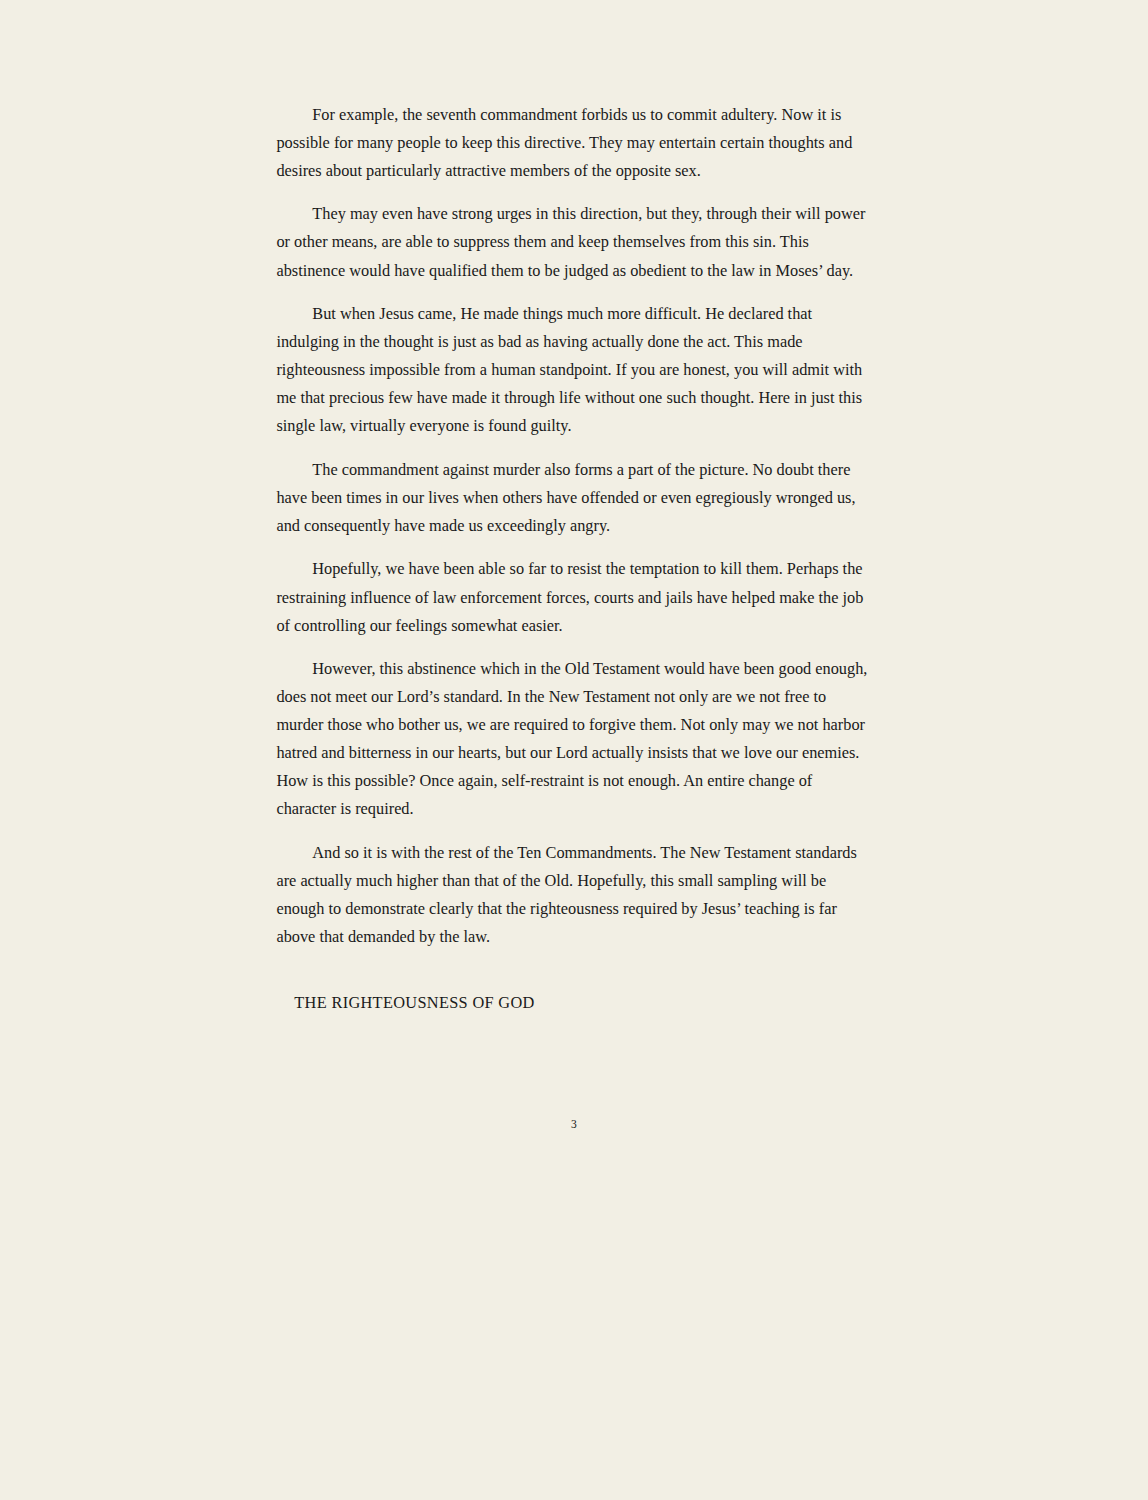For example, the seventh commandment forbids us to commit adultery. Now it is possible for many people to keep this directive. They may entertain certain thoughts and desires about particularly attractive members of the opposite sex.
They may even have strong urges in this direction, but they, through their will power or other means, are able to suppress them and keep themselves from this sin. This abstinence would have qualified them to be judged as obedient to the law in Moses’ day.
But when Jesus came, He made things much more difficult. He declared that indulging in the thought is just as bad as having actually done the act. This made righteousness impossible from a human standpoint. If you are honest, you will admit with me that precious few have made it through life without one such thought. Here in just this single law, virtually everyone is found guilty.
The commandment against murder also forms a part of the picture. No doubt there have been times in our lives when others have offended or even egregiously wronged us, and consequently have made us exceedingly angry.
Hopefully, we have been able so far to resist the temptation to kill them. Perhaps the restraining influence of law enforcement forces, courts and jails have helped make the job of controlling our feelings somewhat easier.
However, this abstinence which in the Old Testament would have been good enough, does not meet our Lord’s standard. In the New Testament not only are we not free to murder those who bother us, we are required to forgive them. Not only may we not harbor hatred and bitterness in our hearts, but our Lord actually insists that we love our enemies. How is this possible? Once again, self-restraint is not enough. An entire change of character is required.
And so it is with the rest of the Ten Commandments. The New Testament standards are actually much higher than that of the Old. Hopefully, this small sampling will be enough to demonstrate clearly that the righteousness required by Jesus’ teaching is far above that demanded by the law.
THE RIGHTEOUSNESS OF GOD
3